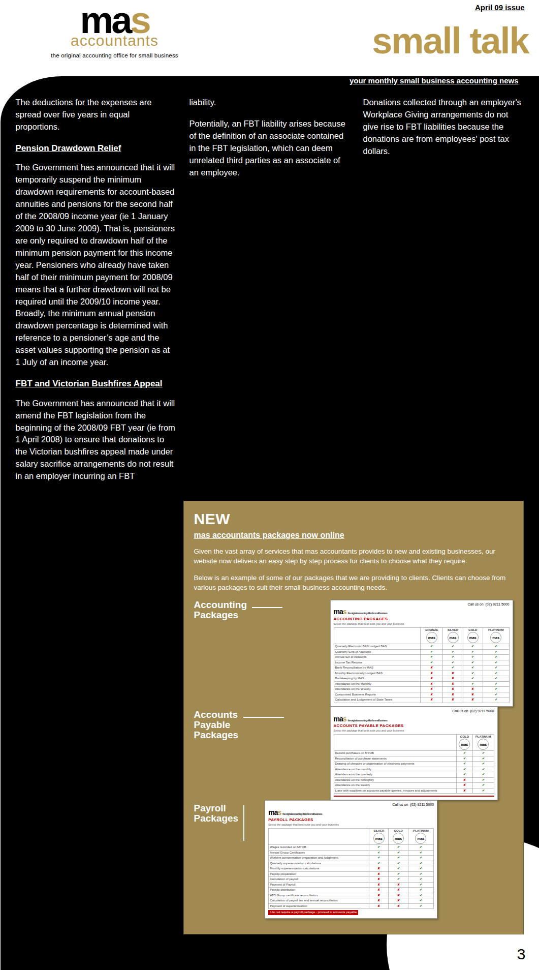April 09 issue
mas
accountants
the original accounting office for small business
small talk
your monthly small business accounting news
The deductions for the expenses are spread over five years in equal proportions.
Pension Drawdown Relief
The Government has announced that it will temporarily suspend the minimum drawdown requirements for account-based annuities and pensions for the second half of the 2008/09 income year (ie 1 January 2009 to 30 June 2009). That is, pensioners are only required to drawdown half of the minimum pension payment for this income year. Pensioners who already have taken half of their minimum payment for 2008/09 means that a further drawdown will not be required until the 2009/10 income year. Broadly, the minimum annual pension drawdown percentage is determined with reference to a pensioner’s age and the asset values supporting the pension as at 1 July of an income year.
FBT and Victorian Bushfires Appeal
The Government has announced that it will amend the FBT legislation from the beginning of the 2008/09 FBT year (ie from 1 April 2008) to ensure that donations to the Victorian bushfires appeal made under salary sacrifice arrangements do not result in an employer incurring an FBT
liability.
Potentially, an FBT liability arises because of the definition of an associate contained in the FBT legislation, which can deem unrelated third parties as an associate of an employee.
Donations collected through an employer's Workplace Giving arrangements do not give rise to FBT liabilities because the donations are from employees' post tax dollars.
NEW
mas accountants packages now online
Given the vast array of services that mas accountants provides to new and existing businesses, our website now delivers an easy step by step process for clients to choose what they require.
Below is an example of some of our packages that we are providing to clients. Clients can choose from various packages to suit their small business accounting needs.
Accounting
Packages
Call us on (02) 9211 5000
mas the original accounting office for small business
ACCOUNTING PACKAGES
Select the package that best suits you and your business
| | BRONZE mas | SILVER mas | GOLD mas | PLATINUM mas |
| --- | --- | --- | --- | --- |
| Quarterly Electronic BAS Lodged BAS | ✔ | ✔ | ✔ | ✔ |
| Quarterly Sets of Accounts | ✔ | ✔ | ✔ | ✔ |
| Annual Set of Accounts | ✔ | ✔ | ✔ | ✔ |
| Income Tax Returns | ✔ | ✔ | ✔ | ✔ |
| Bank Reconciliation by MAS | ✘ | ✔ | ✔ | ✔ |
| Monthly Electronically Lodged BAS | ✘ | ✘ | ✔ | ✔ |
| Bookkeeping by MAS | ✘ | ✘ | ✔ | ✔ |
| Attendance on the Monthly | ✘ | ✘ | ✔ | ✔ |
| Attendance on the Weekly | ✘ | ✘ | ✘ | ✔ |
| Customised Business Reports | ✘ | ✘ | ✘ | ✔ |
| Calculation and Lodgement of State Taxes | ✘ | ✘ | ✘ | ✔ |
Accounts
Payable
Packages
Call us on (02) 9211 5000
mas the original accounting office for small business
ACCOUNTS PAYABLE PACKAGES
Select the package that best suits you and your business
| | GOLD mas | PLATINUM mas |
| --- | --- | --- |
| Record purchases on MYOB | ✔ | ✔ |
| Reconciliation of purchase statements | ✔ | ✔ |
| Drawing of cheques or organisation of electronic payments | ✔ | ✔ |
| Attendance on the monthly | ✔ | ✔ |
| Attendance on the quarterly | ✔ | ✔ |
| Attendance on the fortnightly | ✘ | ✔ |
| Attendance on the weekly | ✘ | ✔ |
| Liase with suppliers on accounts payable queries, invoices and adjustments | ✘ | ✔ |
Payroll
Packages
Call us on (02) 9211 5000
mas the original accounting office for small business
PAYROLL PACKAGES
Select the package that best suits you and your business
| | SILVER mas | GOLD mas | PLATINUM mas |
| --- | --- | --- | --- |
| Wages recorded on MYOB | ✔ | ✔ | ✔ |
| Annual Group Certificates | ✔ | ✔ | ✔ |
| Workers compensation preparation and lodgement | ✔ | ✔ | ✔ |
| Quarterly superannuation calculations | ✔ | ✔ | ✔ |
| Monthly superannuation calculations | ✘ | ✔ | ✔ |
| Payslip preparation | ✘ | ✔ | ✔ |
| Calculation of payroll | ✘ | ✔ | ✔ |
| Payment of Payroll | ✘ | ✘ | ✔ |
| Payslip distribution | ✘ | ✘ | ✔ |
| ATO Group certificate reconciliation | ✘ | ✘ | ✔ |
| Calculation of payroll tax and annual reconciliation | ✘ | ✘ | ✔ |
| Payment of superannuation | ✘ | ✘ | ✔ |
I do not require a payroll package - proceed to accounts payable
3